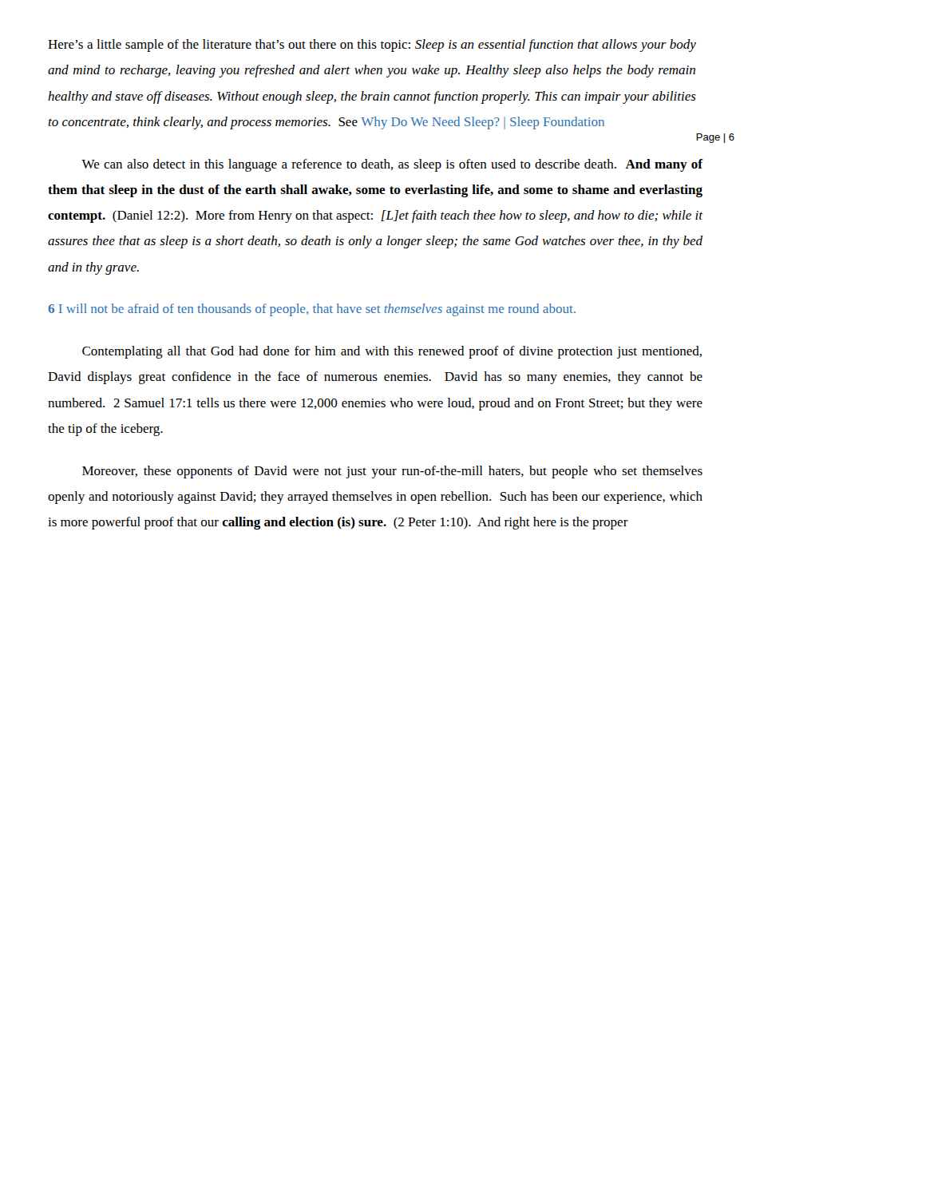Page | 6
Here’s a little sample of the literature that’s out there on this topic: Sleep is an essential function that allows your body and mind to recharge, leaving you refreshed and alert when you wake up. Healthy sleep also helps the body remain healthy and stave off diseases. Without enough sleep, the brain cannot function properly. This can impair your abilities to concentrate, think clearly, and process memories. See Why Do We Need Sleep? | Sleep Foundation
We can also detect in this language a reference to death, as sleep is often used to describe death. And many of them that sleep in the dust of the earth shall awake, some to everlasting life, and some to shame and everlasting contempt. (Daniel 12:2). More from Henry on that aspect: [L]et faith teach thee how to sleep, and how to die; while it assures thee that as sleep is a short death, so death is only a longer sleep; the same God watches over thee, in thy bed and in thy grave.
6 I will not be afraid of ten thousands of people, that have set themselves against me round about.
Contemplating all that God had done for him and with this renewed proof of divine protection just mentioned, David displays great confidence in the face of numerous enemies. David has so many enemies, they cannot be numbered. 2 Samuel 17:1 tells us there were 12,000 enemies who were loud, proud and on Front Street; but they were the tip of the iceberg.
Moreover, these opponents of David were not just your run-of-the-mill haters, but people who set themselves openly and notoriously against David; they arrayed themselves in open rebellion. Such has been our experience, which is more powerful proof that our calling and election (is) sure. (2 Peter 1:10). And right here is the proper